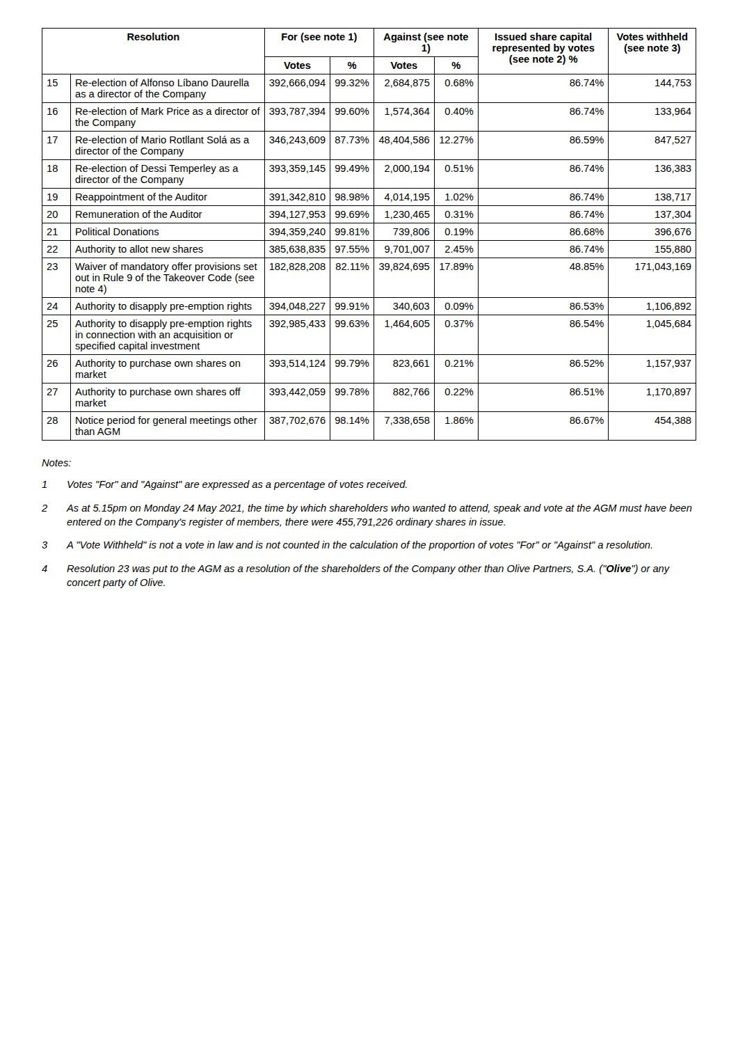| Resolution | For (see note 1) | Against (see note 1) | Issued share capital represented by votes (see note 2) % | Votes withheld (see note 3) |
| --- | --- | --- | --- | --- |
| Votes | % | Votes | % |
| 15 | Re-election of Alfonso Líbano Daurella as a director of the Company | 392,666,094 | 99.32% | 2,684,875 | 0.68% | 86.74% | 144,753 |
| 16 | Re-election of Mark Price as a director of the Company | 393,787,394 | 99.60% | 1,574,364 | 0.40% | 86.74% | 133,964 |
| 17 | Re-election of Mario Rotllant Solá as a director of the Company | 346,243,609 | 87.73% | 48,404,586 | 12.27% | 86.59% | 847,527 |
| 18 | Re-election of Dessi Temperley as a director of the Company | 393,359,145 | 99.49% | 2,000,194 | 0.51% | 86.74% | 136,383 |
| 19 | Reappointment of the Auditor | 391,342,810 | 98.98% | 4,014,195 | 1.02% | 86.74% | 138,717 |
| 20 | Remuneration of the Auditor | 394,127,953 | 99.69% | 1,230,465 | 0.31% | 86.74% | 137,304 |
| 21 | Political Donations | 394,359,240 | 99.81% | 739,806 | 0.19% | 86.68% | 396,676 |
| 22 | Authority to allot new shares | 385,638,835 | 97.55% | 9,701,007 | 2.45% | 86.74% | 155,880 |
| 23 | Waiver of mandatory offer provisions set out in Rule 9 of the Takeover Code (see note 4) | 182,828,208 | 82.11% | 39,824,695 | 17.89% | 48.85% | 171,043,169 |
| 24 | Authority to disapply pre-emption rights | 394,048,227 | 99.91% | 340,603 | 0.09% | 86.53% | 1,106,892 |
| 25 | Authority to disapply pre-emption rights in connection with an acquisition or specified capital investment | 392,985,433 | 99.63% | 1,464,605 | 0.37% | 86.54% | 1,045,684 |
| 26 | Authority to purchase own shares on market | 393,514,124 | 99.79% | 823,661 | 0.21% | 86.52% | 1,157,937 |
| 27 | Authority to purchase own shares off market | 393,442,059 | 99.78% | 882,766 | 0.22% | 86.51% | 1,170,897 |
| 28 | Notice period for general meetings other than AGM | 387,702,676 | 98.14% | 7,338,658 | 1.86% | 86.67% | 454,388 |
Notes:
1 Votes "For" and "Against" are expressed as a percentage of votes received.
2 As at 5.15pm on Monday 24 May 2021, the time by which shareholders who wanted to attend, speak and vote at the AGM must have been entered on the Company's register of members, there were 455,791,226 ordinary shares in issue.
3 A "Vote Withheld" is not a vote in law and is not counted in the calculation of the proportion of votes "For" or "Against" a resolution.
4 Resolution 23 was put to the AGM as a resolution of the shareholders of the Company other than Olive Partners, S.A. ("Olive") or any concert party of Olive.